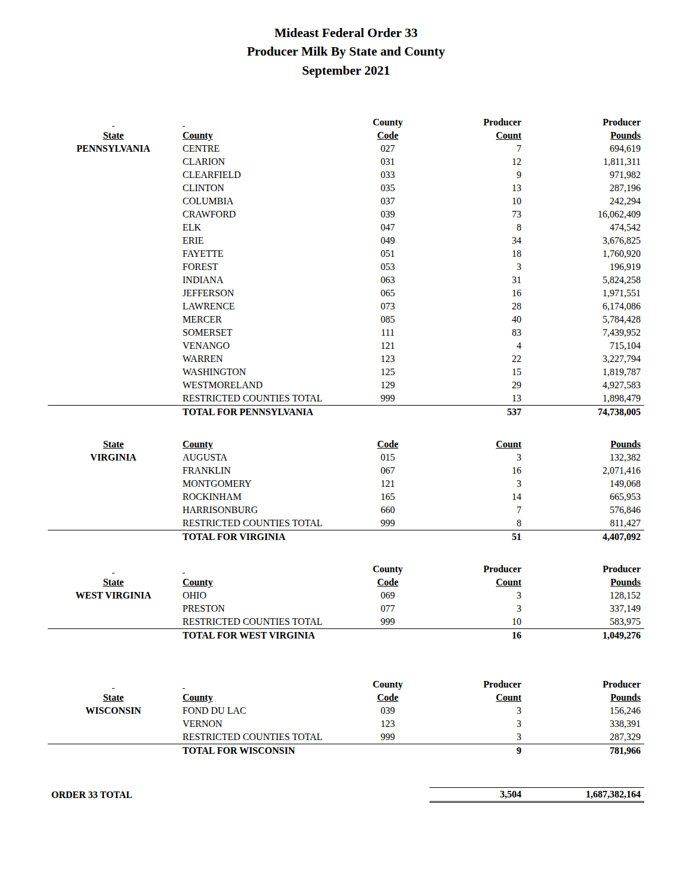Mideast Federal Order 33
Producer Milk By State and County
September 2021
| | | County | Producer | Producer |
| --- | --- | --- | --- | --- |
| State | County | Code | Count | Pounds |
| PENNSYLVANIA | CENTRE | 027 | 7 | 694,619 |
| | CLARION | 031 | 12 | 1,811,311 |
| | CLEARFIELD | 033 | 9 | 971,982 |
| | CLINTON | 035 | 13 | 287,196 |
| | COLUMBIA | 037 | 10 | 242,294 |
| | CRAWFORD | 039 | 73 | 16,062,409 |
| | ELK | 047 | 8 | 474,542 |
| | ERIE | 049 | 34 | 3,676,825 |
| | FAYETTE | 051 | 18 | 1,760,920 |
| | FOREST | 053 | 3 | 196,919 |
| | INDIANA | 063 | 31 | 5,824,258 |
| | JEFFERSON | 065 | 16 | 1,971,551 |
| | LAWRENCE | 073 | 28 | 6,174,086 |
| | MERCER | 085 | 40 | 5,784,428 |
| | SOMERSET | 111 | 83 | 7,439,952 |
| | VENANGO | 121 | 4 | 715,104 |
| | WARREN | 123 | 22 | 3,227,794 |
| | WASHINGTON | 125 | 15 | 1,819,787 |
| | WESTMORELAND | 129 | 29 | 4,927,583 |
| | RESTRICTED COUNTIES TOTAL | 999 | 13 | 1,898,479 |
| | TOTAL FOR PENNSYLVANIA | | 537 | 74,738,005 |
| State | County | Code | Count | Pounds |
| --- | --- | --- | --- | --- |
| VIRGINIA | AUGUSTA | 015 | 3 | 132,382 |
| | FRANKLIN | 067 | 16 | 2,071,416 |
| | MONTGOMERY | 121 | 3 | 149,068 |
| | ROCKINHAM | 165 | 14 | 665,953 |
| | HARRISONBURG | 660 | 7 | 576,846 |
| | RESTRICTED COUNTIES TOTAL | 999 | 8 | 811,427 |
| | TOTAL FOR VIRGINIA | | 51 | 4,407,092 |
| | | County | Producer | Producer |
| --- | --- | --- | --- | --- |
| State | County | Code | Count | Pounds |
| WEST VIRGINIA | OHIO | 069 | 3 | 128,152 |
| | PRESTON | 077 | 3 | 337,149 |
| | RESTRICTED COUNTIES TOTAL | 999 | 10 | 583,975 |
| | TOTAL FOR WEST VIRGINIA | | 16 | 1,049,276 |
| | | County | Producer | Producer |
| --- | --- | --- | --- | --- |
| State | County | Code | Count | Pounds |
| WISCONSIN | FOND DU LAC | 039 | 3 | 156,246 |
| | VERNON | 123 | 3 | 338,391 |
| | RESTRICTED COUNTIES TOTAL | 999 | 3 | 287,329 |
| | TOTAL FOR WISCONSIN | | 9 | 781,966 |
| ORDER 33 TOTAL | | 3,504 | 1,687,382,164 |